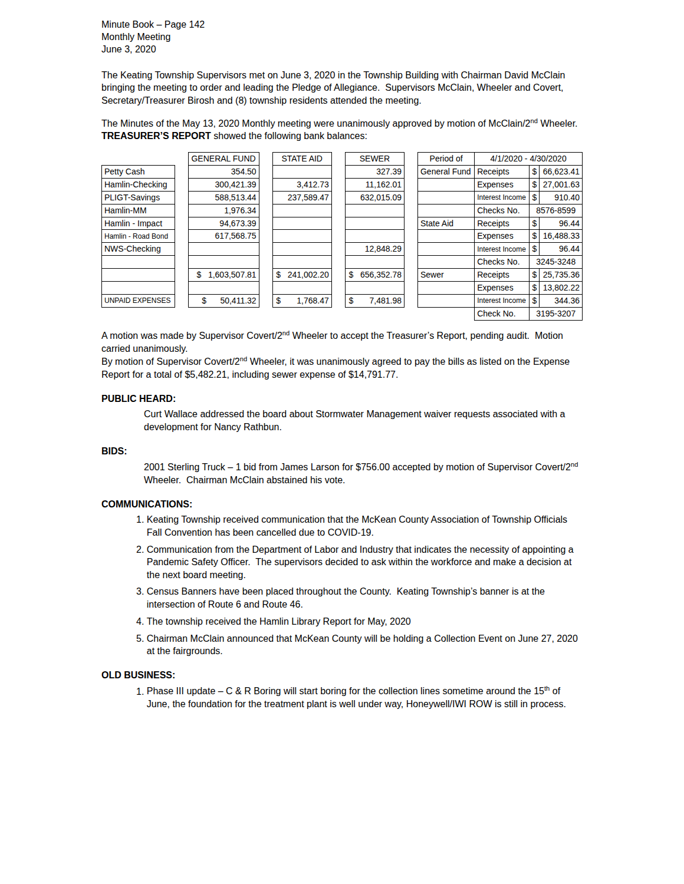Minute Book – Page 142
Monthly Meeting
June 3, 2020
The Keating Township Supervisors met on June 3, 2020 in the Township Building with Chairman David McClain bringing the meeting to order and leading the Pledge of Allegiance. Supervisors McClain, Wheeler and Covert, Secretary/Treasurer Birosh and (8) township residents attended the meeting.
The Minutes of the May 13, 2020 Monthly meeting were unanimously approved by motion of McClain/2nd Wheeler.
TREASURER’S REPORT showed the following bank balances:
| | | GENERAL FUND | | STATE AID | | SEWER | | Period of | 4/1/2020 - 4/30/2020 |
| Petty Cash | | 354.50 | | | | 327.39 | | General Fund | Receipts | $ | 66,623.41 |
| Hamlin-Checking | | 300,421.39 | | 3,412.73 | | 11,162.01 | | | Expenses | $ | 27,001.63 |
| PLIGT-Savings | | 588,513.44 | | 237,589.47 | | 632,015.09 | | | Interest Income | $ | 910.40 |
| Hamlin-MM | | 1,976.34 | | | | | | | Checks No. | 8576-8599 |
| Hamlin - Impact | | 94,673.39 | | | | | | State Aid | Receipts | $ | 96.44 |
| Hamlin - Road Bond | | 617,568.75 | | | | | | | Expenses | $ | 16,488.33 |
| NWS-Checking | | | | | | 12,848.29 | | | Interest Income | $ | 96.44 |
| | | | | | | | | | Checks No. | 3245-3248 |
| | | $ 1,603,507.81 | | $ 241,002.20 | | $ 656,352.78 | | Sewer | Receipts | $ | 25,735.36 |
| | | | | | | | | | Expenses | $ | 13,802.22 |
| UNPAID EXPENSES | | $ 50,411.32 | | $ 1,768.47 | | $ 7,481.98 | | | Interest Income | $ | 344.36 |
| | | | | | | | | | Check No. | 3195-3207 |
A motion was made by Supervisor Covert/2nd Wheeler to accept the Treasurer’s Report, pending audit. Motion carried unanimously.
By motion of Supervisor Covert/2nd Wheeler, it was unanimously agreed to pay the bills as listed on the Expense Report for a total of $5,482.21, including sewer expense of $14,791.77.
PUBLIC HEARD:
Curt Wallace addressed the board about Stormwater Management waiver requests associated with a development for Nancy Rathbun.
BIDS:
2001 Sterling Truck – 1 bid from James Larson for $756.00 accepted by motion of Supervisor Covert/2nd Wheeler. Chairman McClain abstained his vote.
COMMUNICATIONS:
Keating Township received communication that the McKean County Association of Township Officials Fall Convention has been cancelled due to COVID-19.
Communication from the Department of Labor and Industry that indicates the necessity of appointing a Pandemic Safety Officer. The supervisors decided to ask within the workforce and make a decision at the next board meeting.
Census Banners have been placed throughout the County. Keating Township’s banner is at the intersection of Route 6 and Route 46.
The township received the Hamlin Library Report for May, 2020
Chairman McClain announced that McKean County will be holding a Collection Event on June 27, 2020 at the fairgrounds.
OLD BUSINESS:
Phase III update – C & R Boring will start boring for the collection lines sometime around the 15th of June, the foundation for the treatment plant is well under way, Honeywell/IWI ROW is still in process.